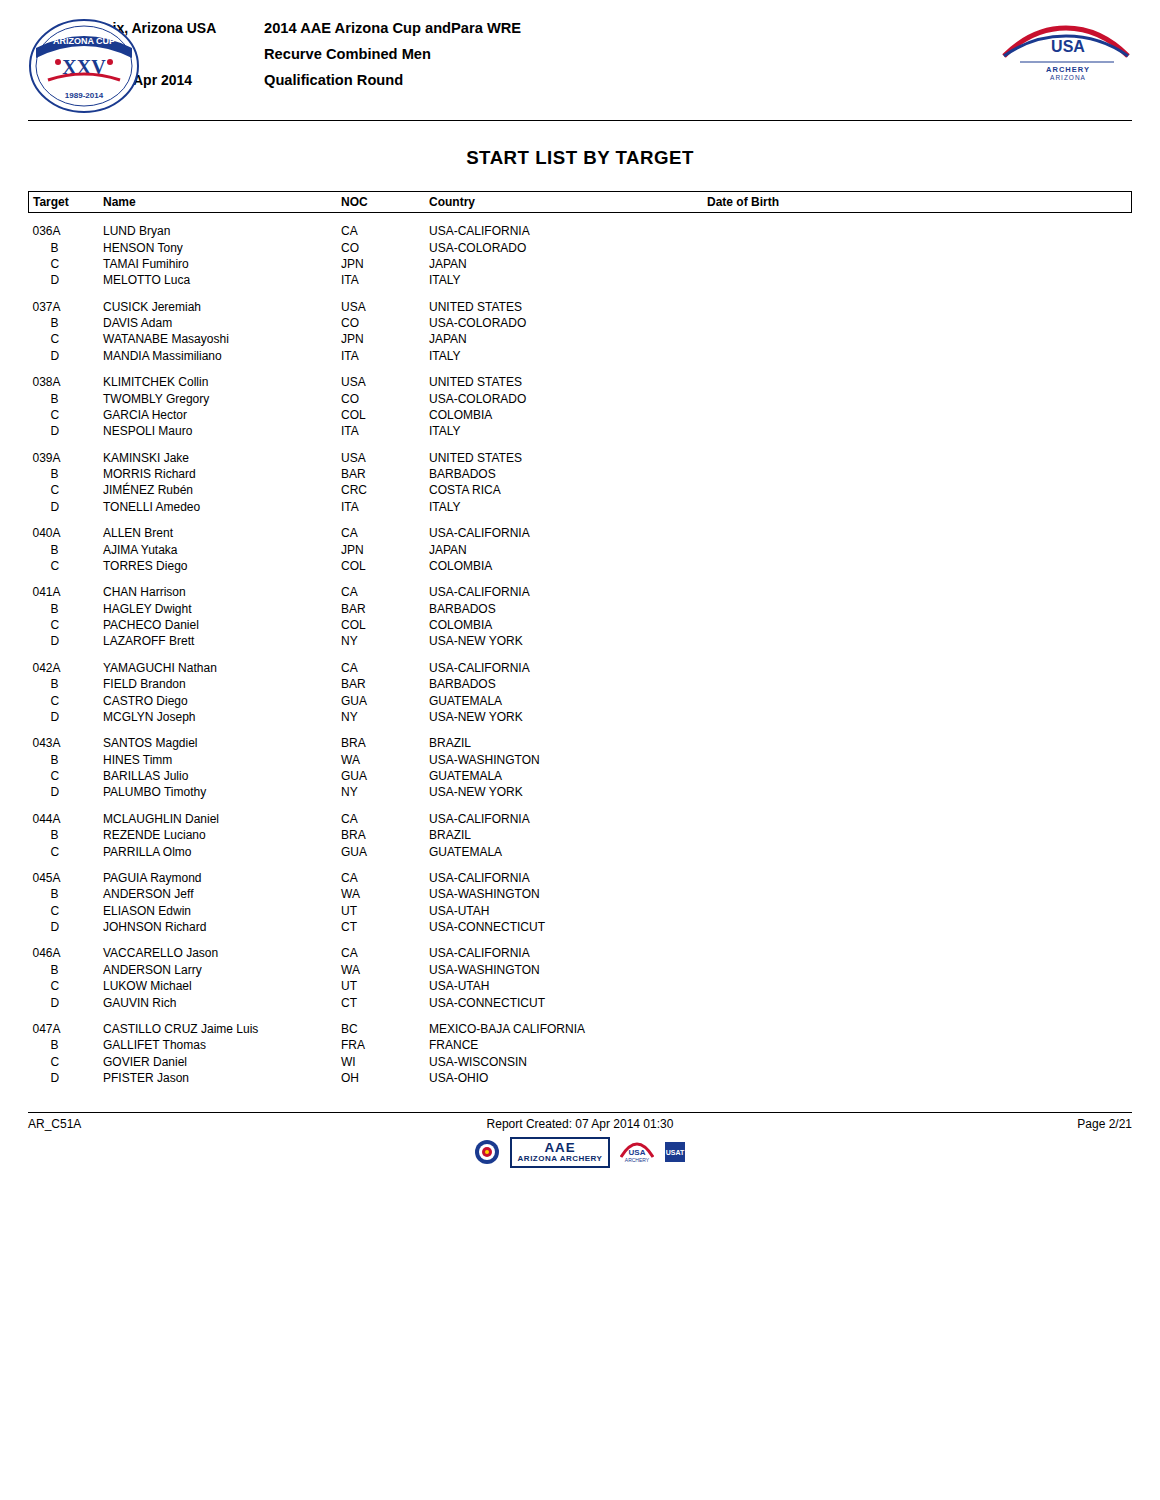ARIZONA CUP XXV 1989-2014
USA ARCHERY ARIZONA
Phoenix, Arizona USA
2014 AAE Arizona Cup and​Para WRE
Recurve Combined Men
03-07 Apr 2014
Qualification Round
START LIST BY TARGET
| Target | Name | NOC | Country | Date of Birth |
| --- | --- | --- | --- | --- |
| 036A | LUND Bryan | CA | USA-CALIFORNIA | |
| B | HENSON Tony | CO | USA-COLORADO | |
| C | TAMAI Fumihiro | JPN | JAPAN | |
| D | MELOTTO Luca | ITA | ITALY | |
| 037A | CUSICK Jeremiah | USA | UNITED STATES | |
| B | DAVIS Adam | CO | USA-COLORADO | |
| C | WATANABE Masayoshi | JPN | JAPAN | |
| D | MANDIA Massimiliano | ITA | ITALY | |
| 038A | KLIMITCHEK Collin | USA | UNITED STATES | |
| B | TWOMBLY Gregory | CO | USA-COLORADO | |
| C | GARCIA Hector | COL | COLOMBIA | |
| D | NESPOLI Mauro | ITA | ITALY | |
| 039A | KAMINSKI Jake | USA | UNITED STATES | |
| B | MORRIS Richard | BAR | BARBADOS | |
| C | JIMÉNEZ Rubén | CRC | COSTA RICA | |
| D | TONELLI Amedeo | ITA | ITALY | |
| 040A | ALLEN Brent | CA | USA-CALIFORNIA | |
| B | AJIMA Yutaka | JPN | JAPAN | |
| C | TORRES Diego | COL | COLOMBIA | |
| 041A | CHAN Harrison | CA | USA-CALIFORNIA | |
| B | HAGLEY Dwight | BAR | BARBADOS | |
| C | PACHECO Daniel | COL | COLOMBIA | |
| D | LAZAROFF Brett | NY | USA-NEW YORK | |
| 042A | YAMAGUCHI Nathan | CA | USA-CALIFORNIA | |
| B | FIELD Brandon | BAR | BARBADOS | |
| C | CASTRO Diego | GUA | GUATEMALA | |
| D | MCGLYN Joseph | NY | USA-NEW YORK | |
| 043A | SANTOS Magdiel | BRA | BRAZIL | |
| B | HINES Timm | WA | USA-WASHINGTON | |
| C | BARILLAS Julio | GUA | GUATEMALA | |
| D | PALUMBO Timothy | NY | USA-NEW YORK | |
| 044A | MCLAUGHLIN Daniel | CA | USA-CALIFORNIA | |
| B | REZENDE Luciano | BRA | BRAZIL | |
| C | PARRILLA Olmo | GUA | GUATEMALA | |
| 045A | PAGUIA Raymond | CA | USA-CALIFORNIA | |
| B | ANDERSON Jeff | WA | USA-WASHINGTON | |
| C | ELIASON Edwin | UT | USA-UTAH | |
| D | JOHNSON Richard | CT | USA-CONNECTICUT | |
| 046A | VACCARELLO Jason | CA | USA-CALIFORNIA | |
| B | ANDERSON Larry | WA | USA-WASHINGTON | |
| C | LUKOW Michael | UT | USA-UTAH | |
| D | GAUVIN Rich | CT | USA-CONNECTICUT | |
| 047A | CASTILLO CRUZ Jaime Luis | BC | MEXICO-BAJA CALIFORNIA | |
| B | GALLIFET Thomas | FRA | FRANCE | |
| C | GOVIER Daniel | WI | USA-WISCONSIN | |
| D | PFISTER Jason | OH | USA-OHIO | |
AR_C51A
Report Created: 07 Apr 2014 01:30
Page 2/21
AAE ARIZONA ARCHERY
USA ARCHERY USAT